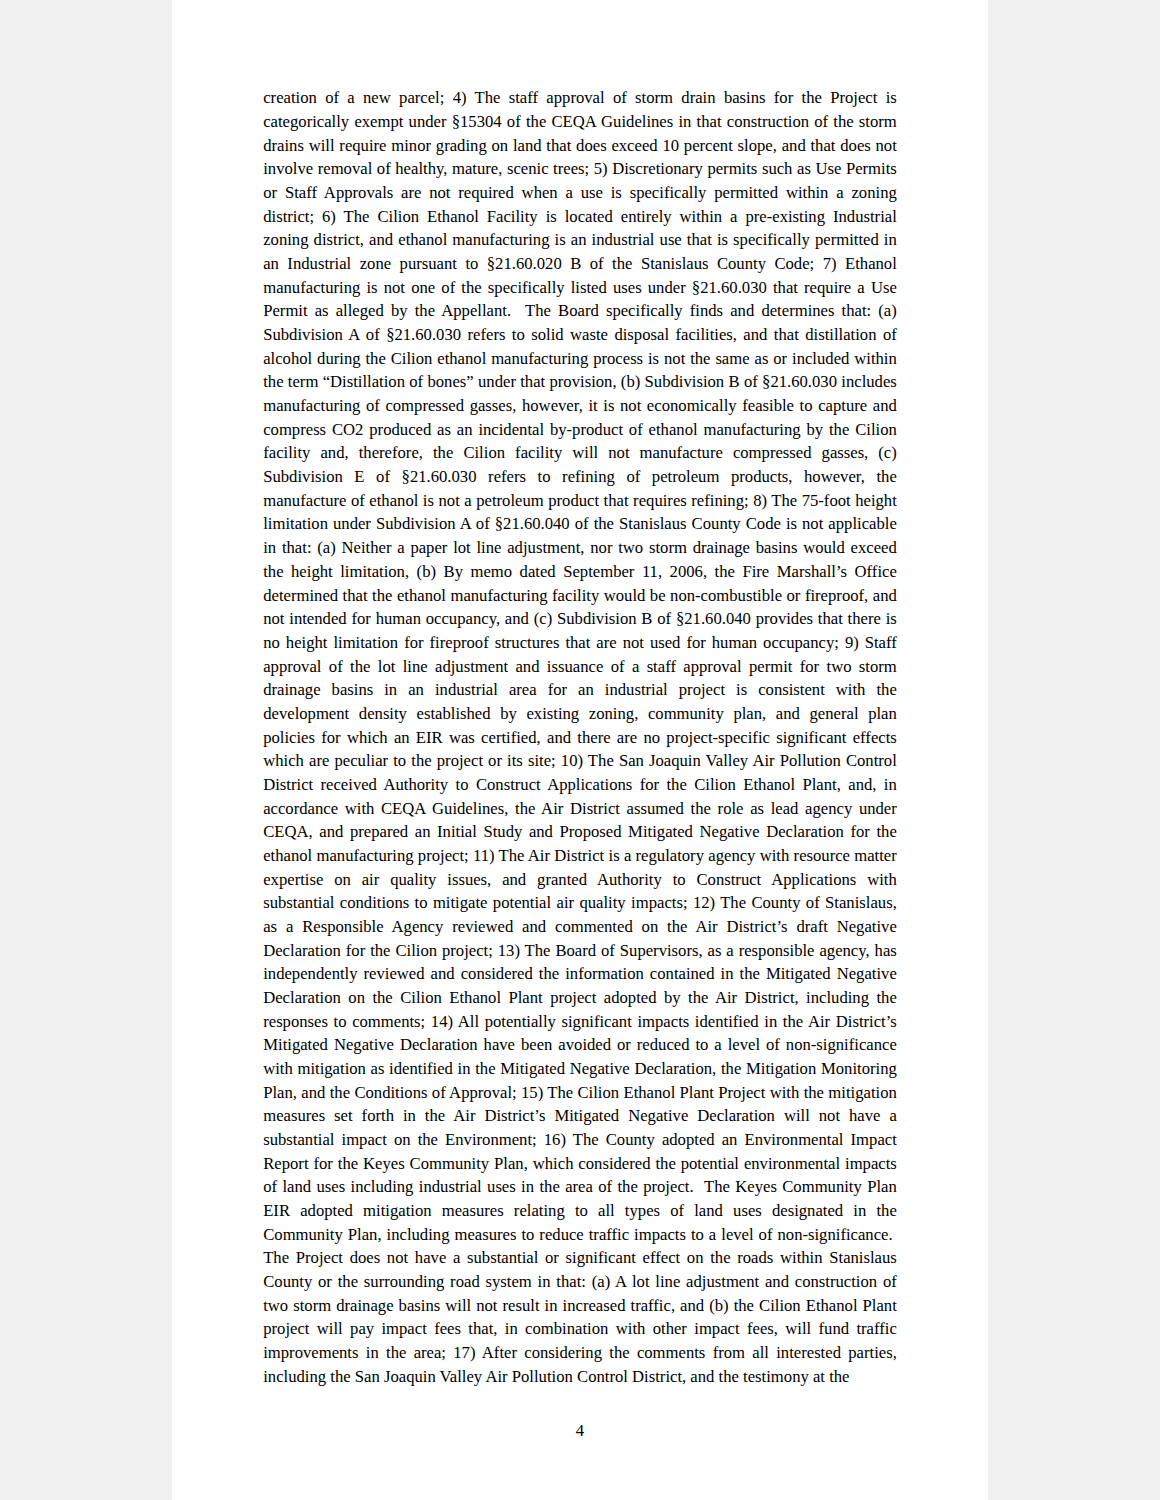creation of a new parcel; 4) The staff approval of storm drain basins for the Project is categorically exempt under §15304 of the CEQA Guidelines in that construction of the storm drains will require minor grading on land that does exceed 10 percent slope, and that does not involve removal of healthy, mature, scenic trees; 5) Discretionary permits such as Use Permits or Staff Approvals are not required when a use is specifically permitted within a zoning district; 6) The Cilion Ethanol Facility is located entirely within a pre-existing Industrial zoning district, and ethanol manufacturing is an industrial use that is specifically permitted in an Industrial zone pursuant to §21.60.020 B of the Stanislaus County Code; 7) Ethanol manufacturing is not one of the specifically listed uses under §21.60.030 that require a Use Permit as alleged by the Appellant. The Board specifically finds and determines that: (a) Subdivision A of §21.60.030 refers to solid waste disposal facilities, and that distillation of alcohol during the Cilion ethanol manufacturing process is not the same as or included within the term “Distillation of bones” under that provision, (b) Subdivision B of §21.60.030 includes manufacturing of compressed gasses, however, it is not economically feasible to capture and compress CO2 produced as an incidental by-product of ethanol manufacturing by the Cilion facility and, therefore, the Cilion facility will not manufacture compressed gasses, (c) Subdivision E of §21.60.030 refers to refining of petroleum products, however, the manufacture of ethanol is not a petroleum product that requires refining; 8) The 75-foot height limitation under Subdivision A of §21.60.040 of the Stanislaus County Code is not applicable in that: (a) Neither a paper lot line adjustment, nor two storm drainage basins would exceed the height limitation, (b) By memo dated September 11, 2006, the Fire Marshall’s Office determined that the ethanol manufacturing facility would be non-combustible or fireproof, and not intended for human occupancy, and (c) Subdivision B of §21.60.040 provides that there is no height limitation for fireproof structures that are not used for human occupancy; 9) Staff approval of the lot line adjustment and issuance of a staff approval permit for two storm drainage basins in an industrial area for an industrial project is consistent with the development density established by existing zoning, community plan, and general plan policies for which an EIR was certified, and there are no project-specific significant effects which are peculiar to the project or its site; 10) The San Joaquin Valley Air Pollution Control District received Authority to Construct Applications for the Cilion Ethanol Plant, and, in accordance with CEQA Guidelines, the Air District assumed the role as lead agency under CEQA, and prepared an Initial Study and Proposed Mitigated Negative Declaration for the ethanol manufacturing project; 11) The Air District is a regulatory agency with resource matter expertise on air quality issues, and granted Authority to Construct Applications with substantial conditions to mitigate potential air quality impacts; 12) The County of Stanislaus, as a Responsible Agency reviewed and commented on the Air District’s draft Negative Declaration for the Cilion project; 13) The Board of Supervisors, as a responsible agency, has independently reviewed and considered the information contained in the Mitigated Negative Declaration on the Cilion Ethanol Plant project adopted by the Air District, including the responses to comments; 14) All potentially significant impacts identified in the Air District’s Mitigated Negative Declaration have been avoided or reduced to a level of non-significance with mitigation as identified in the Mitigated Negative Declaration, the Mitigation Monitoring Plan, and the Conditions of Approval; 15) The Cilion Ethanol Plant Project with the mitigation measures set forth in the Air District’s Mitigated Negative Declaration will not have a substantial impact on the Environment; 16) The County adopted an Environmental Impact Report for the Keyes Community Plan, which considered the potential environmental impacts of land uses including industrial uses in the area of the project. The Keyes Community Plan EIR adopted mitigation measures relating to all types of land uses designated in the Community Plan, including measures to reduce traffic impacts to a level of non-significance. The Project does not have a substantial or significant effect on the roads within Stanislaus County or the surrounding road system in that: (a) A lot line adjustment and construction of two storm drainage basins will not result in increased traffic, and (b) the Cilion Ethanol Plant project will pay impact fees that, in combination with other impact fees, will fund traffic improvements in the area; 17) After considering the comments from all interested parties, including the San Joaquin Valley Air Pollution Control District, and the testimony at the
4